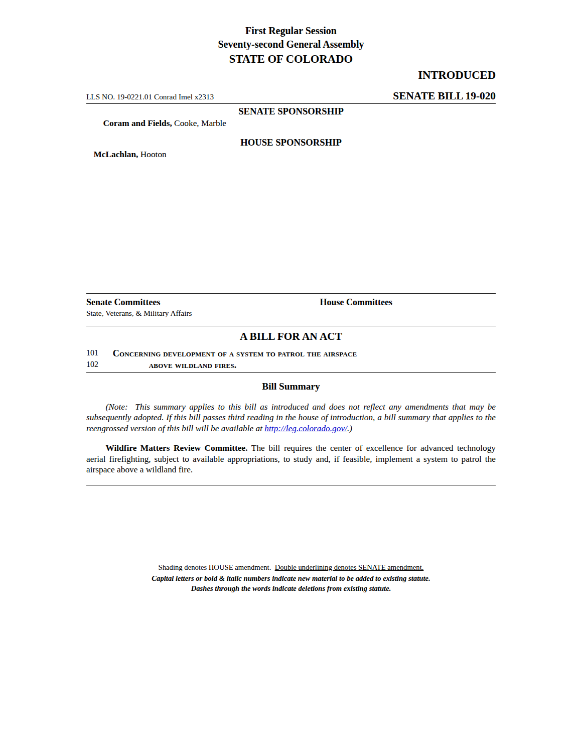First Regular Session
Seventy-second General Assembly
STATE OF COLORADO
INTRODUCED
LLS NO. 19-0221.01 Conrad Imel x2313
SENATE BILL 19-020
SENATE SPONSORSHIP
Coram and Fields, Cooke, Marble
HOUSE SPONSORSHIP
McLachlan, Hooton
Senate Committees
State, Veterans, & Military Affairs
House Committees
A BILL FOR AN ACT
| 101 | Concerning development of a system to patrol the airspace |
| 102 | above wildland fires. |
Bill Summary
(Note: This summary applies to this bill as introduced and does not reflect any amendments that may be subsequently adopted. If this bill passes third reading in the house of introduction, a bill summary that applies to the reengrossed version of this bill will be available at http://leg.colorado.gov/.)
Wildfire Matters Review Committee. The bill requires the center of excellence for advanced technology aerial firefighting, subject to available appropriations, to study and, if feasible, implement a system to patrol the airspace above a wildland fire.
Shading denotes HOUSE amendment. Double underlining denotes SENATE amendment.
Capital letters or bold & italic numbers indicate new material to be added to existing statute.
Dashes through the words indicate deletions from existing statute.